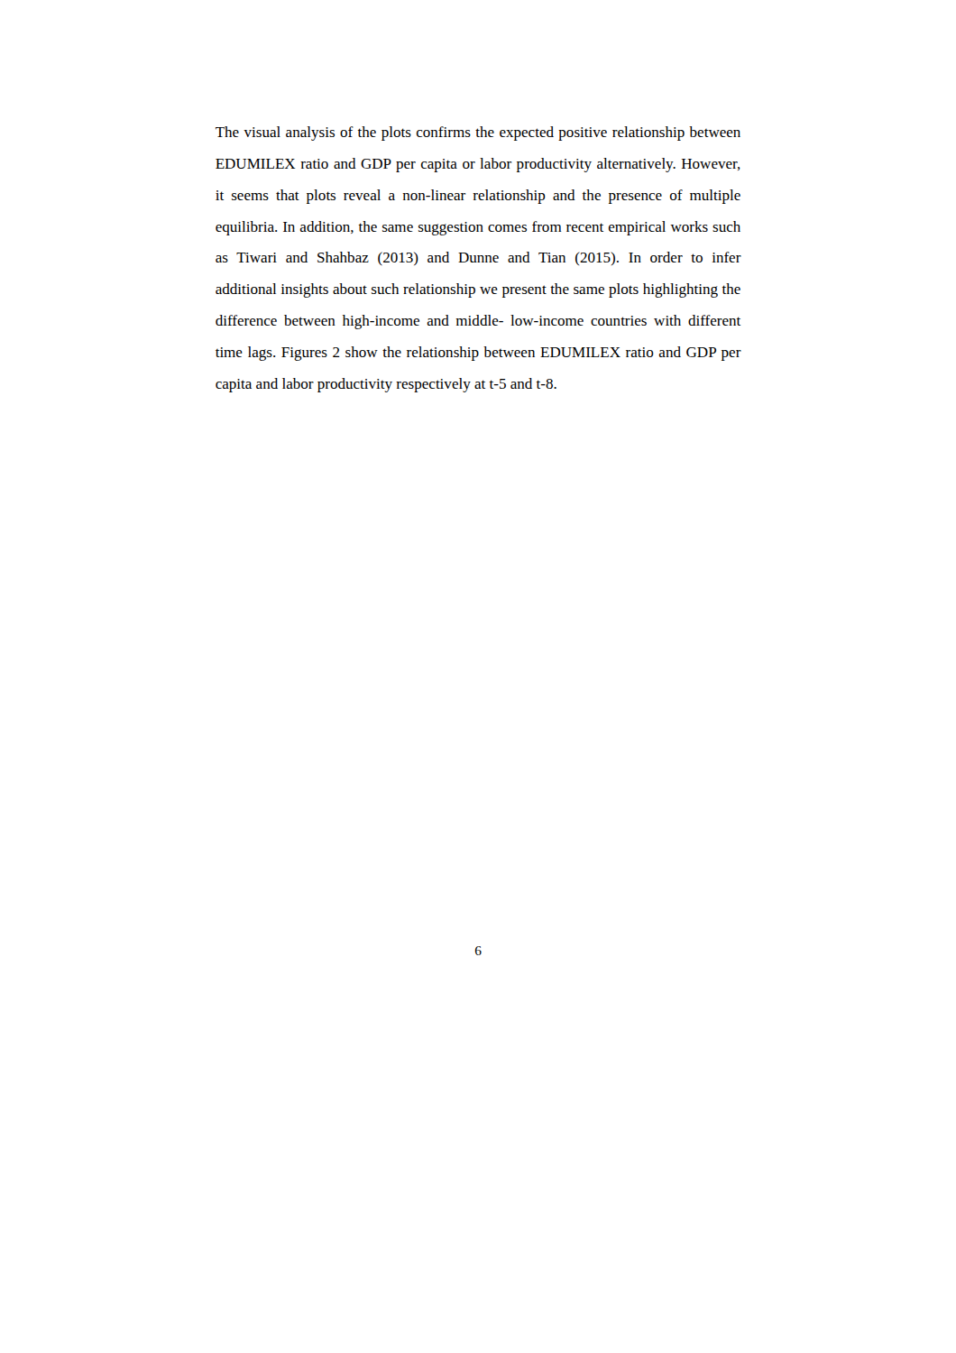The visual analysis of the plots confirms the expected positive relationship between EDUMILEX ratio and GDP per capita or labor productivity alternatively. However, it seems that plots reveal a non-linear relationship and the presence of multiple equilibria. In addition, the same suggestion comes from recent empirical works such as Tiwari and Shahbaz (2013) and Dunne and Tian (2015). In order to infer additional insights about such relationship we present the same plots highlighting the difference between high-income and middle- low-income countries with different time lags. Figures 2 show the relationship between EDUMILEX ratio and GDP per capita and labor productivity respectively at t-5 and t-8.
6